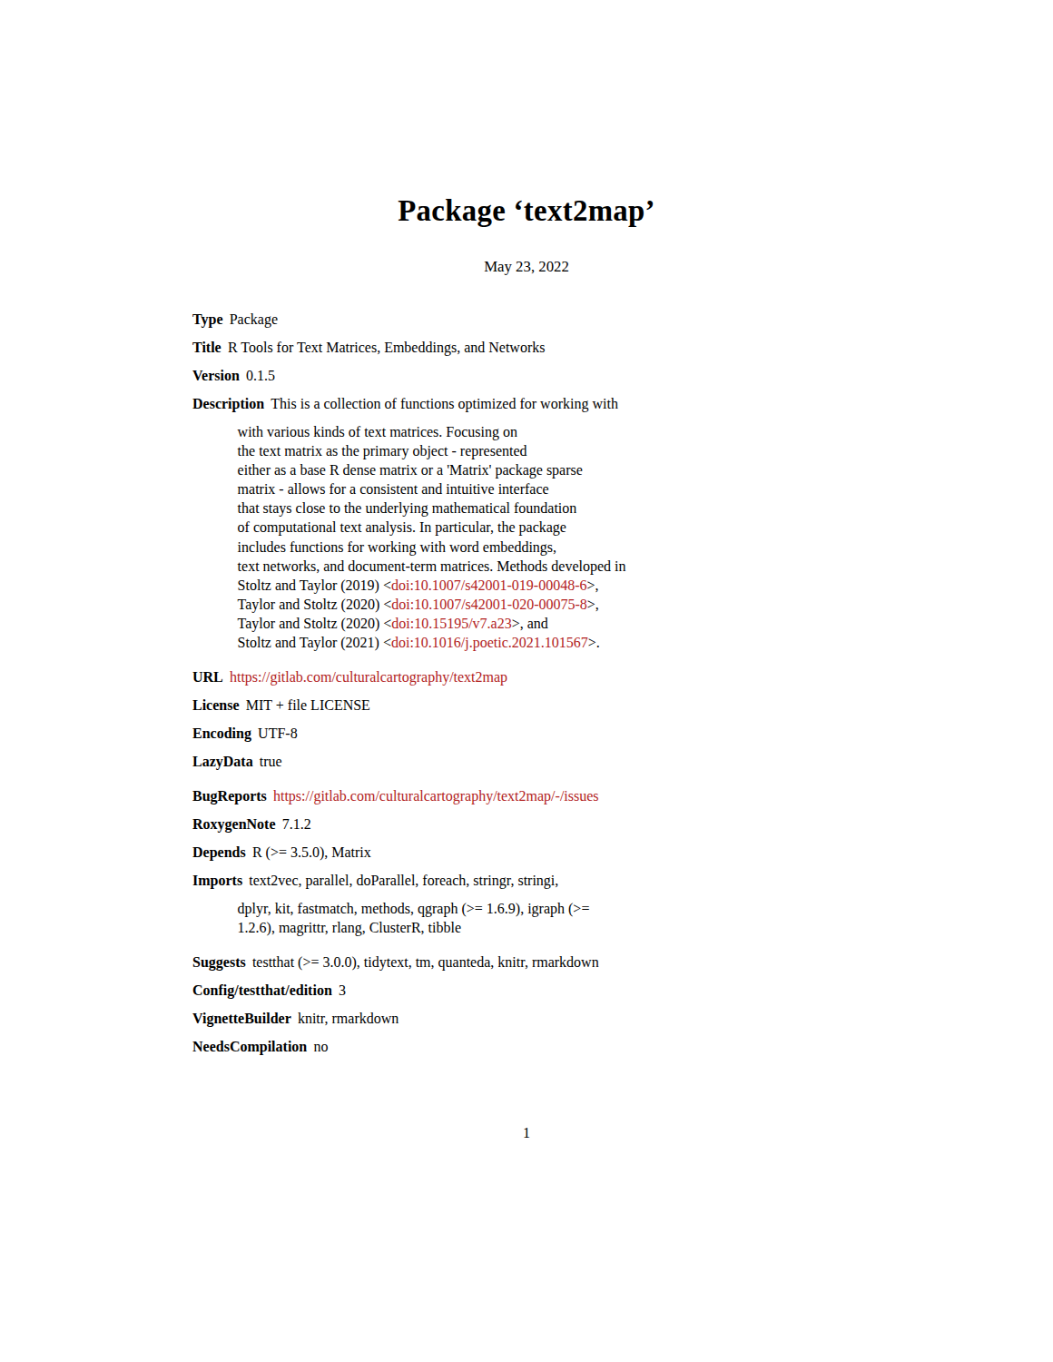Package ‘text2map’
May 23, 2022
Type
Package
Title
R Tools for Text Matrices, Embeddings, and Networks
Version
0.1.5
Description
This is a collection of functions optimized for working with
with various kinds of text matrices. Focusing on
the text matrix as the primary object - represented
either as a base R dense matrix or a 'Matrix' package sparse
matrix - allows for a consistent and intuitive interface
that stays close to the underlying mathematical foundation
of computational text analysis. In particular, the package
includes functions for working with word embeddings,
text networks, and document-term matrices. Methods developed in
Stoltz and Taylor (2019) <doi:10.1007/s42001-019-00048-6>,
Taylor and Stoltz (2020) <doi:10.1007/s42001-020-00075-8>,
Taylor and Stoltz (2020) <doi:10.15195/v7.a23>, and
Stoltz and Taylor (2021) <doi:10.1016/j.poetic.2021.101567>.
URL
https://gitlab.com/culturalcartography/text2map
License
MIT + file LICENSE
Encoding
UTF-8
LazyData
true
BugReports
https://gitlab.com/culturalcartography/text2map/-/issues
RoxygenNote
7.1.2
Depends
R (>= 3.5.0), Matrix
Imports
text2vec, parallel, doParallel, foreach, stringr, stringi,
dplyr, kit, fastmatch, methods, qgraph (>= 1.6.9), igraph (>=
1.2.6), magrittr, rlang, ClusterR, tibble
Suggests
testthat (>= 3.0.0), tidytext, tm, quanteda, knitr, rmarkdown
Config/testthat/edition
3
VignetteBuilder
knitr, rmarkdown
NeedsCompilation
no
1